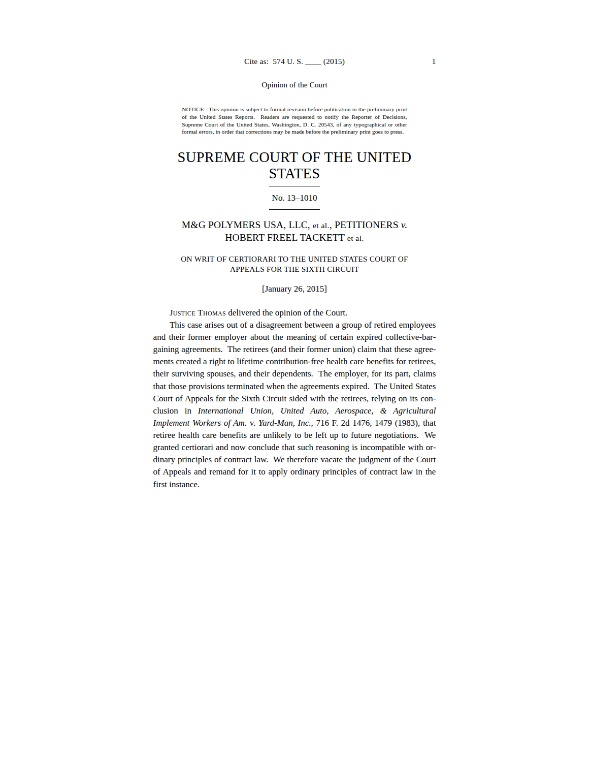Cite as: 574 U. S. ____ (2015) 1
Opinion of the Court
NOTICE: This opinion is subject to formal revision before publication in the preliminary print of the United States Reports. Readers are requested to notify the Reporter of Decisions, Supreme Court of the United States, Washington, D. C. 20543, of any typographical or other formal errors, in order that corrections may be made before the preliminary print goes to press.
SUPREME COURT OF THE UNITED STATES
No. 13–1010
M&G POLYMERS USA, LLC, et al., PETITIONERS v.
HOBERT FREEL TACKETT et al.
ON WRIT OF CERTIORARI TO THE UNITED STATES COURT OF
APPEALS FOR THE SIXTH CIRCUIT
[January 26, 2015]
Justice Thomas delivered the opinion of the Court.
This case arises out of a disagreement between a group of retired employees and their former employer about the meaning of certain expired collective-bargaining agreements. The retirees (and their former union) claim that these agreements created a right to lifetime contribution-free health care benefits for retirees, their surviving spouses, and their dependents. The employer, for its part, claims that those provisions terminated when the agreements expired. The United States Court of Appeals for the Sixth Circuit sided with the retirees, relying on its conclusion in International Union, United Auto, Aerospace, & Agricultural Implement Workers of Am. v. Yard-Man, Inc., 716 F. 2d 1476, 1479 (1983), that retiree health care benefits are unlikely to be left up to future negotiations. We granted certiorari and now conclude that such reasoning is incompatible with ordinary principles of contract law. We therefore vacate the judgment of the Court of Appeals and remand for it to apply ordinary principles of contract law in the first instance.